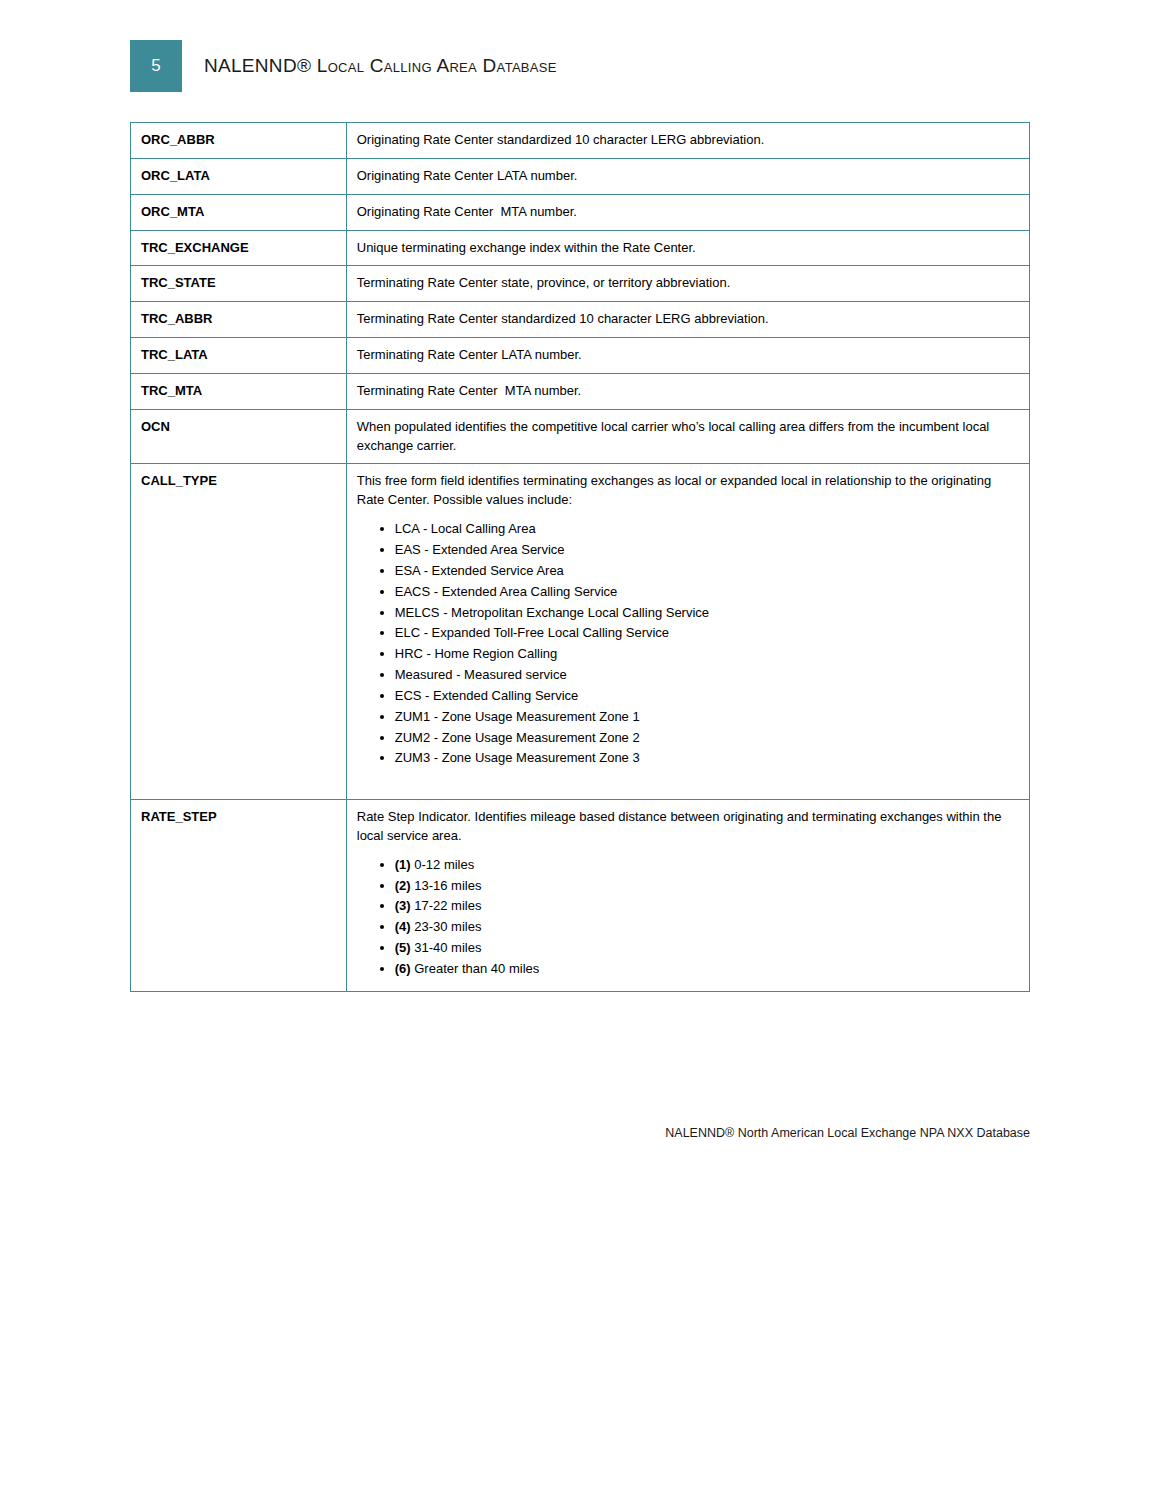5
NALENND® Local Calling Area Database
| ORC_ABBR | Originating Rate Center standardized 10 character LERG abbreviation. |
| ORC_LATA | Originating Rate Center LATA number. |
| ORC_MTA | Originating Rate Center MTA number. |
| TRC_EXCHANGE | Unique terminating exchange index within the Rate Center. |
| TRC_STATE | Terminating Rate Center state, province, or territory abbreviation. |
| TRC_ABBR | Terminating Rate Center standardized 10 character LERG abbreviation. |
| TRC_LATA | Terminating Rate Center LATA number. |
| TRC_MTA | Terminating Rate Center MTA number. |
| OCN | When populated identifies the competitive local carrier who’s local calling area differs from the incumbent local exchange carrier. |
| CALL_TYPE | This free form field identifies terminating exchanges as local or expanded local in relationship to the originating Rate Center. Possible values include: LCA - Local Calling Area EAS - Extended Area Service ESA - Extended Service Area EACS - Extended Area Calling Service MELCS - Metropolitan Exchange Local Calling Service ELC - Expanded Toll-Free Local Calling Service HRC - Home Region Calling Measured - Measured service ECS - Extended Calling Service ZUM1 - Zone Usage Measurement Zone 1 ZUM2 - Zone Usage Measurement Zone 2 ZUM3 - Zone Usage Measurement Zone 3 |
| RATE_STEP | Rate Step Indicator. Identifies mileage based distance between originating and terminating exchanges within the local service area. (1) 0-12 miles (2) 13-16 miles (3) 17-22 miles (4) 23-30 miles (5) 31-40 miles (6) Greater than 40 miles |
NALENND® North American Local Exchange NPA NXX Database